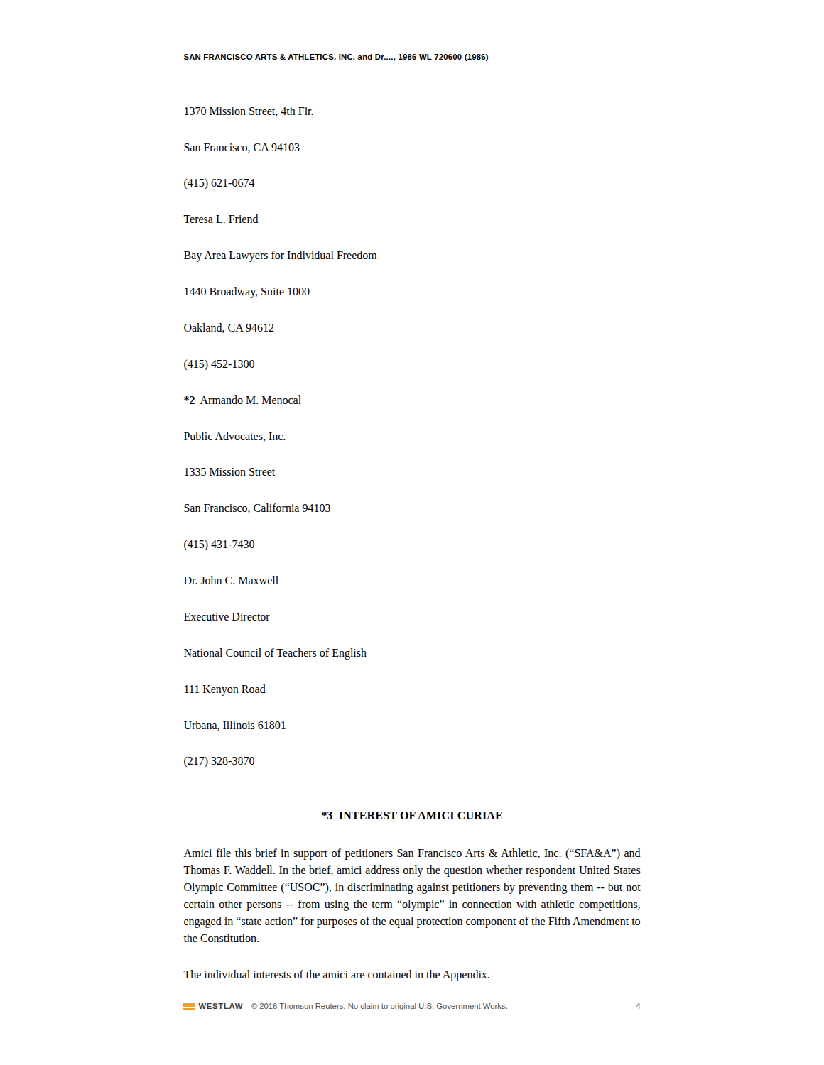SAN FRANCISCO ARTS & ATHLETICS, INC. and Dr...., 1986 WL 720600 (1986)
1370 Mission Street, 4th Flr.
San Francisco, CA 94103
(415) 621-0674
Teresa L. Friend
Bay Area Lawyers for Individual Freedom
1440 Broadway, Suite 1000
Oakland, CA 94612
(415) 452-1300
*2 Armando M. Menocal
Public Advocates, Inc.
1335 Mission Street
San Francisco, California 94103
(415) 431-7430
Dr. John C. Maxwell
Executive Director
National Council of Teachers of English
111 Kenyon Road
Urbana, Illinois 61801
(217) 328-3870
*3 INTEREST OF AMICI CURIAE
Amici file this brief in support of petitioners San Francisco Arts & Athletic, Inc. (“SFA&A”) and Thomas F. Waddell. In the brief, amici address only the question whether respondent United States Olympic Committee (“USOC”), in discriminating against petitioners by preventing them -- but not certain other persons -- from using the term “olympic” in connection with athletic competitions, engaged in “state action” for purposes of the equal protection component of the Fifth Amendment to the Constitution.
The individual interests of the amici are contained in the Appendix.
WESTLAW © 2016 Thomson Reuters. No claim to original U.S. Government Works. 4